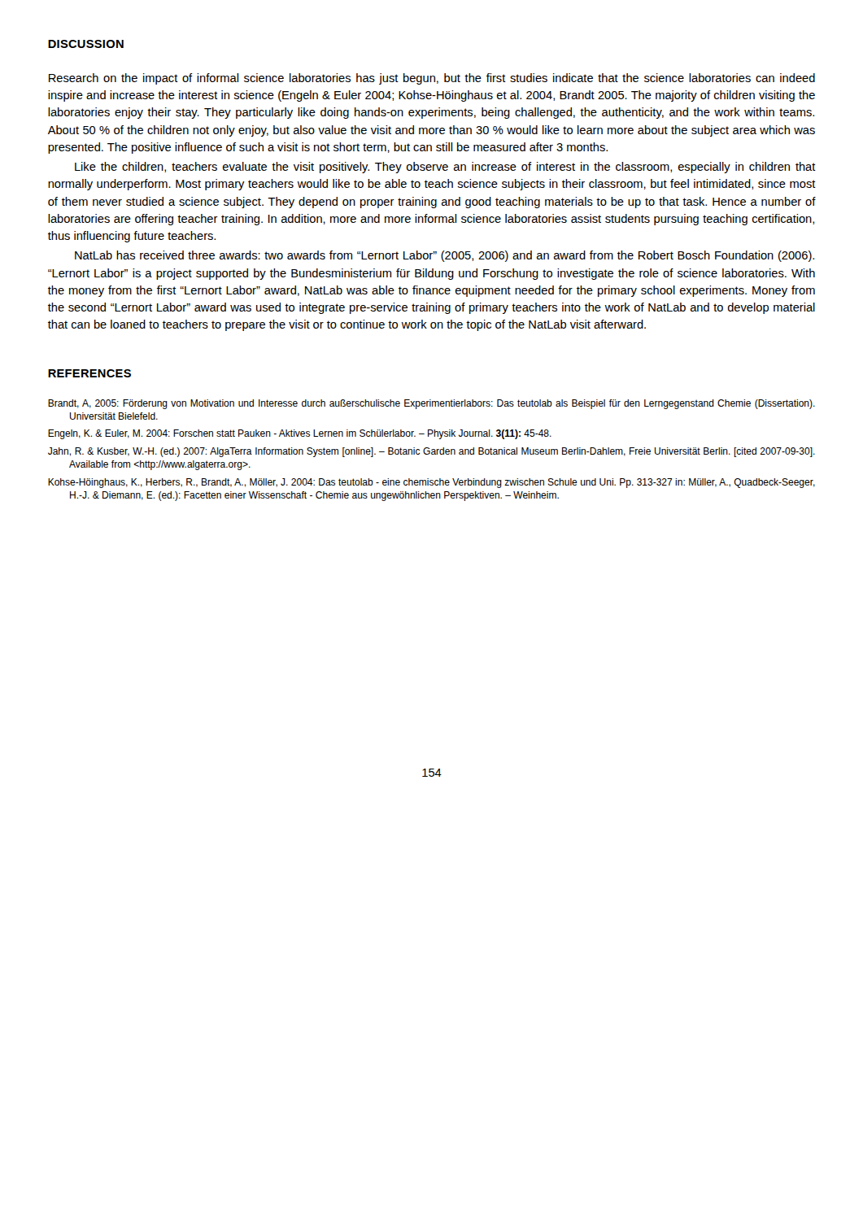DISCUSSION
Research on the impact of informal science laboratories has just begun, but the first studies indicate that the science laboratories can indeed inspire and increase the interest in science (Engeln & Euler 2004; Kohse-Höinghaus et al. 2004, Brandt 2005. The majority of children visiting the laboratories enjoy their stay. They particularly like doing hands-on experiments, being challenged, the authenticity, and the work within teams. About 50 % of the children not only enjoy, but also value the visit and more than 30 % would like to learn more about the subject area which was presented. The positive influence of such a visit is not short term, but can still be measured after 3 months.
Like the children, teachers evaluate the visit positively. They observe an increase of interest in the classroom, especially in children that normally underperform. Most primary teachers would like to be able to teach science subjects in their classroom, but feel intimidated, since most of them never studied a science subject. They depend on proper training and good teaching materials to be up to that task. Hence a number of laboratories are offering teacher training. In addition, more and more informal science laboratories assist students pursuing teaching certification, thus influencing future teachers.
NatLab has received three awards: two awards from “Lernort Labor” (2005, 2006) and an award from the Robert Bosch Foundation (2006). “Lernort Labor” is a project supported by the Bundesministerium für Bildung und Forschung to investigate the role of science laboratories. With the money from the first “Lernort Labor” award, NatLab was able to finance equipment needed for the primary school experiments. Money from the second “Lernort Labor” award was used to integrate pre-service training of primary teachers into the work of NatLab and to develop material that can be loaned to teachers to prepare the visit or to continue to work on the topic of the NatLab visit afterward.
REFERENCES
Brandt, A, 2005: Förderung von Motivation und Interesse durch außerschulische Experimentierlabors: Das teutolab als Beispiel für den Lerngegenstand Chemie (Dissertation). Universität Bielefeld.
Engeln, K. & Euler, M. 2004: Forschen statt Pauken - Aktives Lernen im Schülerlabor. – Physik Journal. 3(11): 45-48.
Jahn, R. & Kusber, W.-H. (ed.) 2007: AlgaTerra Information System [online]. – Botanic Garden and Botanical Museum Berlin-Dahlem, Freie Universität Berlin. [cited 2007-09-30]. Available from <http://www.algaterra.org>.
Kohse-Höinghaus, K., Herbers, R., Brandt, A., Möller, J. 2004: Das teutolab - eine chemische Verbindung zwischen Schule und Uni. Pp. 313-327 in: Müller, A., Quadbeck-Seeger, H.-J. & Diemann, E. (ed.): Facetten einer Wissenschaft - Chemie aus ungewöhnlichen Perspektiven. – Weinheim.
154